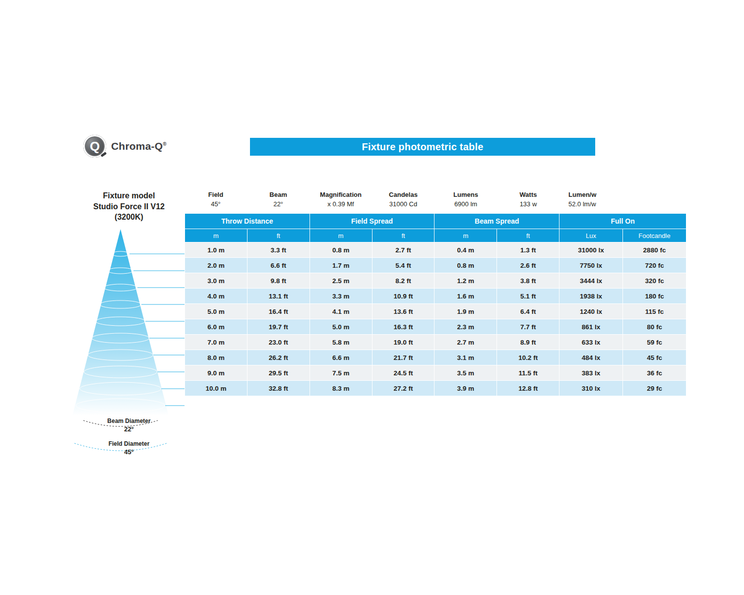Chroma-Q®
Fixture photometric table
Fixture model
Studio Force II V12
(3200K)
Beam Diameter22°
Field Diameter45°
Field45°
Beam22°
Magnificationx 0.39 Mf
Candelas31000 Cd
Lumens6900 lm
Watts133 w
Lumen/w52.0 lm/w
| Throw Distance | Field Spread | Beam Spread | Full On |
| --- | --- | --- | --- |
| m | ft | m | ft | m | ft | Lux | Footcandle |
| 1.0 m | 3.3 ft | 0.8 m | 2.7 ft | 0.4 m | 1.3 ft | 31000 lx | 2880 fc |
| 2.0 m | 6.6 ft | 1.7 m | 5.4 ft | 0.8 m | 2.6 ft | 7750 lx | 720 fc |
| 3.0 m | 9.8 ft | 2.5 m | 8.2 ft | 1.2 m | 3.8 ft | 3444 lx | 320 fc |
| 4.0 m | 13.1 ft | 3.3 m | 10.9 ft | 1.6 m | 5.1 ft | 1938 lx | 180 fc |
| 5.0 m | 16.4 ft | 4.1 m | 13.6 ft | 1.9 m | 6.4 ft | 1240 lx | 115 fc |
| 6.0 m | 19.7 ft | 5.0 m | 16.3 ft | 2.3 m | 7.7 ft | 861 lx | 80 fc |
| 7.0 m | 23.0 ft | 5.8 m | 19.0 ft | 2.7 m | 8.9 ft | 633 lx | 59 fc |
| 8.0 m | 26.2 ft | 6.6 m | 21.7 ft | 3.1 m | 10.2 ft | 484 lx | 45 fc |
| 9.0 m | 29.5 ft | 7.5 m | 24.5 ft | 3.5 m | 11.5 ft | 383 lx | 36 fc |
| 10.0 m | 32.8 ft | 8.3 m | 27.2 ft | 3.9 m | 12.8 ft | 310 lx | 29 fc |